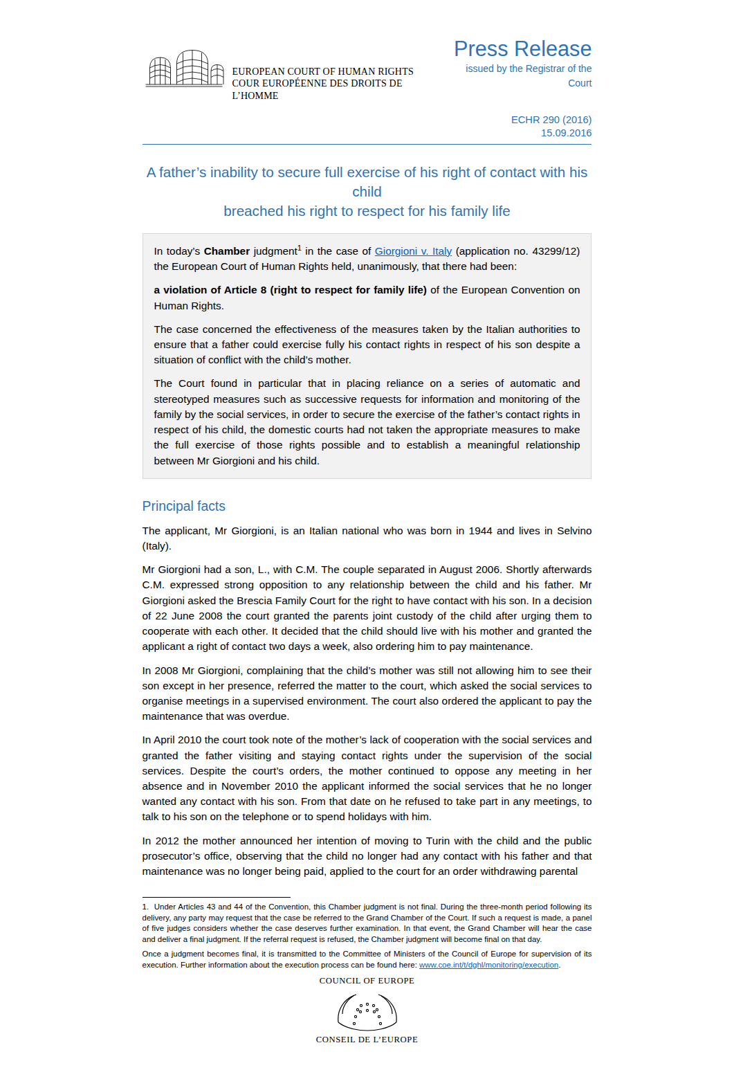EUROPEAN COURT OF HUMAN RIGHTS COUR EUROPÉENNE DES DROITS DE L’HOMME
Press Release
issued by the Registrar of the Court
ECHR 290 (2016)
15.09.2016
A father’s inability to secure full exercise of his right of contact with his child
breached his right to respect for his family life
In today’s Chamber judgment1 in the case of Giorgioni v. Italy (application no. 43299/12) the European Court of Human Rights held, unanimously, that there had been:
a violation of Article 8 (right to respect for family life) of the European Convention on Human Rights.
The case concerned the effectiveness of the measures taken by the Italian authorities to ensure that a father could exercise fully his contact rights in respect of his son despite a situation of conflict with the child’s mother.
The Court found in particular that in placing reliance on a series of automatic and stereotyped measures such as successive requests for information and monitoring of the family by the social services, in order to secure the exercise of the father’s contact rights in respect of his child, the domestic courts had not taken the appropriate measures to make the full exercise of those rights possible and to establish a meaningful relationship between Mr Giorgioni and his child.
Principal facts
The applicant, Mr Giorgioni, is an Italian national who was born in 1944 and lives in Selvino (Italy).
Mr Giorgioni had a son, L., with C.M. The couple separated in August 2006. Shortly afterwards C.M. expressed strong opposition to any relationship between the child and his father. Mr Giorgioni asked the Brescia Family Court for the right to have contact with his son. In a decision of 22 June 2008 the court granted the parents joint custody of the child after urging them to cooperate with each other. It decided that the child should live with his mother and granted the applicant a right of contact two days a week, also ordering him to pay maintenance.
In 2008 Mr Giorgioni, complaining that the child’s mother was still not allowing him to see their son except in her presence, referred the matter to the court, which asked the social services to organise meetings in a supervised environment. The court also ordered the applicant to pay the maintenance that was overdue.
In April 2010 the court took note of the mother’s lack of cooperation with the social services and granted the father visiting and staying contact rights under the supervision of the social services. Despite the court’s orders, the mother continued to oppose any meeting in her absence and in November 2010 the applicant informed the social services that he no longer wanted any contact with his son. From that date on he refused to take part in any meetings, to talk to his son on the telephone or to spend holidays with him.
In 2012 the mother announced her intention of moving to Turin with the child and the public prosecutor’s office, observing that the child no longer had any contact with his father and that maintenance was no longer being paid, applied to the court for an order withdrawing parental
1. Under Articles 43 and 44 of the Convention, this Chamber judgment is not final. During the three-month period following its delivery, any party may request that the case be referred to the Grand Chamber of the Court. If such a request is made, a panel of five judges considers whether the case deserves further examination. In that event, the Grand Chamber will hear the case and deliver a final judgment. If the referral request is refused, the Chamber judgment will become final on that day.
Once a judgment becomes final, it is transmitted to the Committee of Ministers of the Council of Europe for supervision of its execution. Further information about the execution process can be found here: www.coe.int/t/dghl/monitoring/execution.
COUNCIL OF EUROPE
CONSEIL DE L’EUROPE